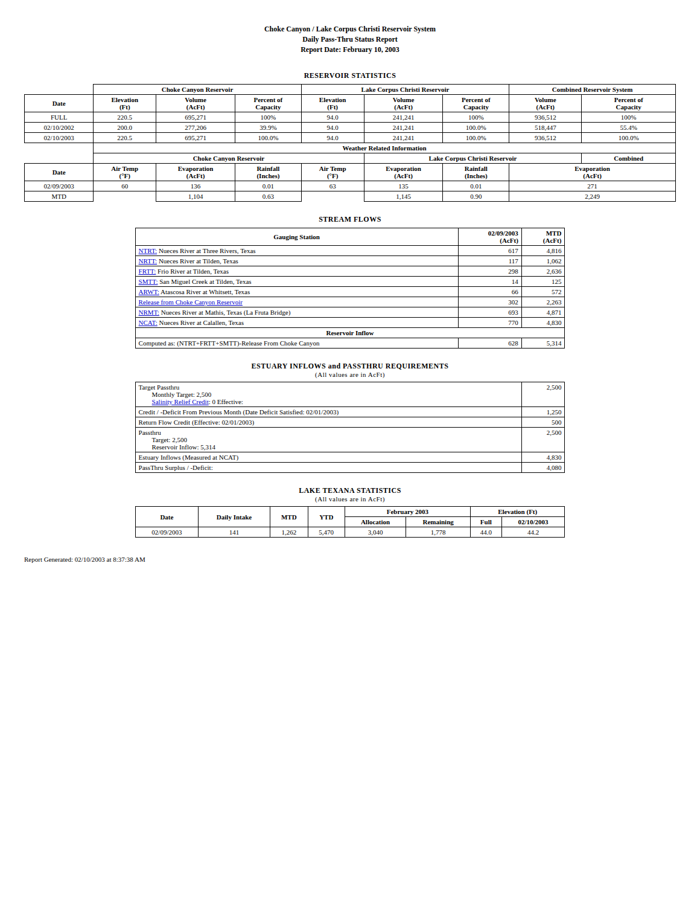Choke Canyon / Lake Corpus Christi Reservoir System
Daily Pass-Thru Status Report
Report Date: February 10, 2003
RESERVOIR STATISTICS
| | Choke Canyon Reservoir | Lake Corpus Christi Reservoir | Combined Reservoir System |
| Date | Elevation (Ft) | Volume (AcFt) | Percent of Capacity | Elevation (Ft) | Volume (AcFt) | Percent of Capacity | Volume (AcFt) | Percent of Capacity |
| FULL | 220.5 | 695,271 | 100% | 94.0 | 241,241 | 100% | 936,512 | 100% |
| 02/10/2002 | 200.0 | 277,206 | 39.9% | 94.0 | 241,241 | 100.0% | 518,447 | 55.4% |
| 02/10/2003 | 220.5 | 695,271 | 100.0% | 94.0 | 241,241 | 100.0% | 936,512 | 100.0% |
| | Weather Related Information |
| | Choke Canyon Reservoir | Lake Corpus Christi Reservoir | Combined |
| Date | Air Temp (°F) | Evaporation (AcFt) | Rainfall (Inches) | Air Temp (°F) | Evaporation (AcFt) | Rainfall (Inches) | Evaporation (AcFt) |
| 02/09/2003 | 60 | 136 | 0.01 | 63 | 135 | 0.01 | 271 |
| MTD | | 1,104 | 0.63 | | 1,145 | 0.90 | 2,249 |
STREAM FLOWS
| Gauging Station | 02/09/2003 (AcFt) | MTD (AcFt) |
| --- | --- | --- |
| NTRT: Nueces River at Three Rivers, Texas | 617 | 4,816 |
| NRTT: Nueces River at Tilden, Texas | 117 | 1,062 |
| FRTT: Frio River at Tilden, Texas | 298 | 2,636 |
| SMTT: San Miguel Creek at Tilden, Texas | 14 | 125 |
| ARWT: Atascosa River at Whitsett, Texas | 66 | 572 |
| Release from Choke Canyon Reservoir | 302 | 2,263 |
| NRMT: Nueces River at Mathis, Texas (La Fruta Bridge) | 693 | 4,871 |
| NCAT: Nueces River at Calallen, Texas | 770 | 4,830 |
| Reservoir Inflow |
| Computed as: (NTRT+FRTT+SMTT)-Release From Choke Canyon | 628 | 5,314 |
ESTUARY INFLOWS and PASSTHRU REQUIREMENTS (All values are in AcFt)
| Target Passthru Monthly Target: 2,500 Salinity Relief Credit : 0 Effective: | 2,500 |
| Credit / -Deficit From Previous Month (Date Deficit Satisfied: 02/01/2003) | 1,250 |
| Return Flow Credit (Effective: 02/01/2003) | 500 |
| Passthru Target: 2,500 Reservoir Inflow: 5,314 | 2,500 |
| Estuary Inflows (Measured at NCAT) | 4,830 |
| PassThru Surplus / -Deficit: | 4,080 |
LAKE TEXANA STATISTICS (All values are in AcFt)
| Date | Daily Intake | MTD | YTD | February 2003 | Elevation (Ft) |
| --- | --- | --- | --- | --- | --- |
| Allocation | Remaining | Full | 02/10/2003 |
| 02/09/2003 | 141 | 1,262 | 5,470 | 3,040 | 1,778 | 44.0 | 44.2 |
Report Generated: 02/10/2003 at 8:37:38 AM